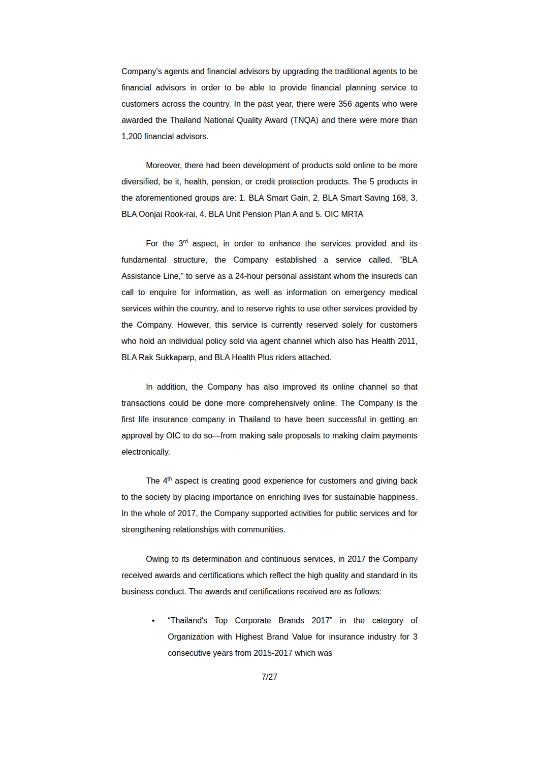Company's agents and financial advisors by upgrading the traditional agents to be financial advisors in order to be able to provide financial planning service to customers across the country. In the past year, there were 356 agents who were awarded the Thailand National Quality Award (TNQA) and there were more than 1,200 financial advisors.
Moreover, there had been development of products sold online to be more diversified, be it, health, pension, or credit protection products. The 5 products in the aforementioned groups are: 1. BLA Smart Gain, 2. BLA Smart Saving 168, 3. BLA Oonjai Rook-rai, 4. BLA Unit Pension Plan A and 5. OIC MRTA
For the 3rd aspect, in order to enhance the services provided and its fundamental structure, the Company established a service called, “BLA Assistance Line,” to serve as a 24-hour personal assistant whom the insureds can call to enquire for information, as well as information on emergency medical services within the country, and to reserve rights to use other services provided by the Company. However, this service is currently reserved solely for customers who hold an individual policy sold via agent channel which also has Health 2011, BLA Rak Sukkaparp, and BLA Health Plus riders attached.
In addition, the Company has also improved its online channel so that transactions could be done more comprehensively online. The Company is the first life insurance company in Thailand to have been successful in getting an approval by OIC to do so—from making sale proposals to making claim payments electronically.
The 4th aspect is creating good experience for customers and giving back to the society by placing importance on enriching lives for sustainable happiness. In the whole of 2017, the Company supported activities for public services and for strengthening relationships with communities.
Owing to its determination and continuous services, in 2017 the Company received awards and certifications which reflect the high quality and standard in its business conduct. The awards and certifications received are as follows:
“Thailand's Top Corporate Brands 2017” in the category of Organization with Highest Brand Value for insurance industry for 3 consecutive years from 2015-2017 which was
7/27